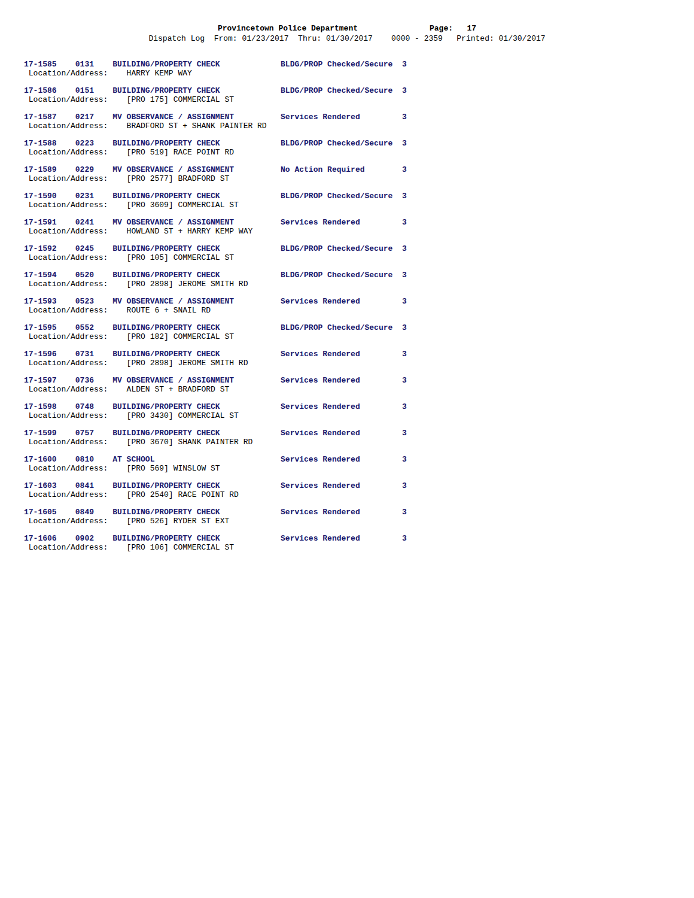Provincetown Police Department Page: 17
Dispatch Log From: 01/23/2017 Thru: 01/30/2017 0000 - 2359 Printed: 01/30/2017
17-15850131 BUILDING/PROPERTY CHECK BLDG/PROP Checked/Secure 3
Location/Address: HARRY KEMP WAY
17-15860151 BUILDING/PROPERTY CHECK BLDG/PROP Checked/Secure 3
Location/Address: [PRO 175] COMMERCIAL ST
17-15870217 MV OBSERVANCE / ASSIGNMENT Services Rendered 3
Location/Address: BRADFORD ST + SHANK PAINTER RD
17-15880223 BUILDING/PROPERTY CHECK BLDG/PROP Checked/Secure 3
Location/Address: [PRO 519] RACE POINT RD
17-15890229 MV OBSERVANCE / ASSIGNMENT No Action Required 3
Location/Address: [PRO 2577] BRADFORD ST
17-15900231 BUILDING/PROPERTY CHECK BLDG/PROP Checked/Secure 3
Location/Address: [PRO 3609] COMMERCIAL ST
17-15910241 MV OBSERVANCE / ASSIGNMENT Services Rendered 3
Location/Address: HOWLAND ST + HARRY KEMP WAY
17-15920245 BUILDING/PROPERTY CHECK BLDG/PROP Checked/Secure 3
Location/Address: [PRO 105] COMMERCIAL ST
17-15940520 BUILDING/PROPERTY CHECK BLDG/PROP Checked/Secure 3
Location/Address: [PRO 2898] JEROME SMITH RD
17-15930523 MV OBSERVANCE / ASSIGNMENT Services Rendered 3
Location/Address: ROUTE 6 + SNAIL RD
17-15950552 BUILDING/PROPERTY CHECK BLDG/PROP Checked/Secure 3
Location/Address: [PRO 182] COMMERCIAL ST
17-15960731 BUILDING/PROPERTY CHECK Services Rendered 3
Location/Address: [PRO 2898] JEROME SMITH RD
17-15970736 MV OBSERVANCE / ASSIGNMENT Services Rendered 3
Location/Address: ALDEN ST + BRADFORD ST
17-15980748 BUILDING/PROPERTY CHECK Services Rendered 3
Location/Address: [PRO 3430] COMMERCIAL ST
17-15990757 BUILDING/PROPERTY CHECK Services Rendered 3
Location/Address: [PRO 3670] SHANK PAINTER RD
17-16000810 AT SCHOOL Services Rendered 3
Location/Address: [PRO 569] WINSLOW ST
17-16030841 BUILDING/PROPERTY CHECK Services Rendered 3
Location/Address: [PRO 2540] RACE POINT RD
17-16050849 BUILDING/PROPERTY CHECK Services Rendered 3
Location/Address: [PRO 526] RYDER ST EXT
17-16060902 BUILDING/PROPERTY CHECK Services Rendered 3
Location/Address: [PRO 106] COMMERCIAL ST